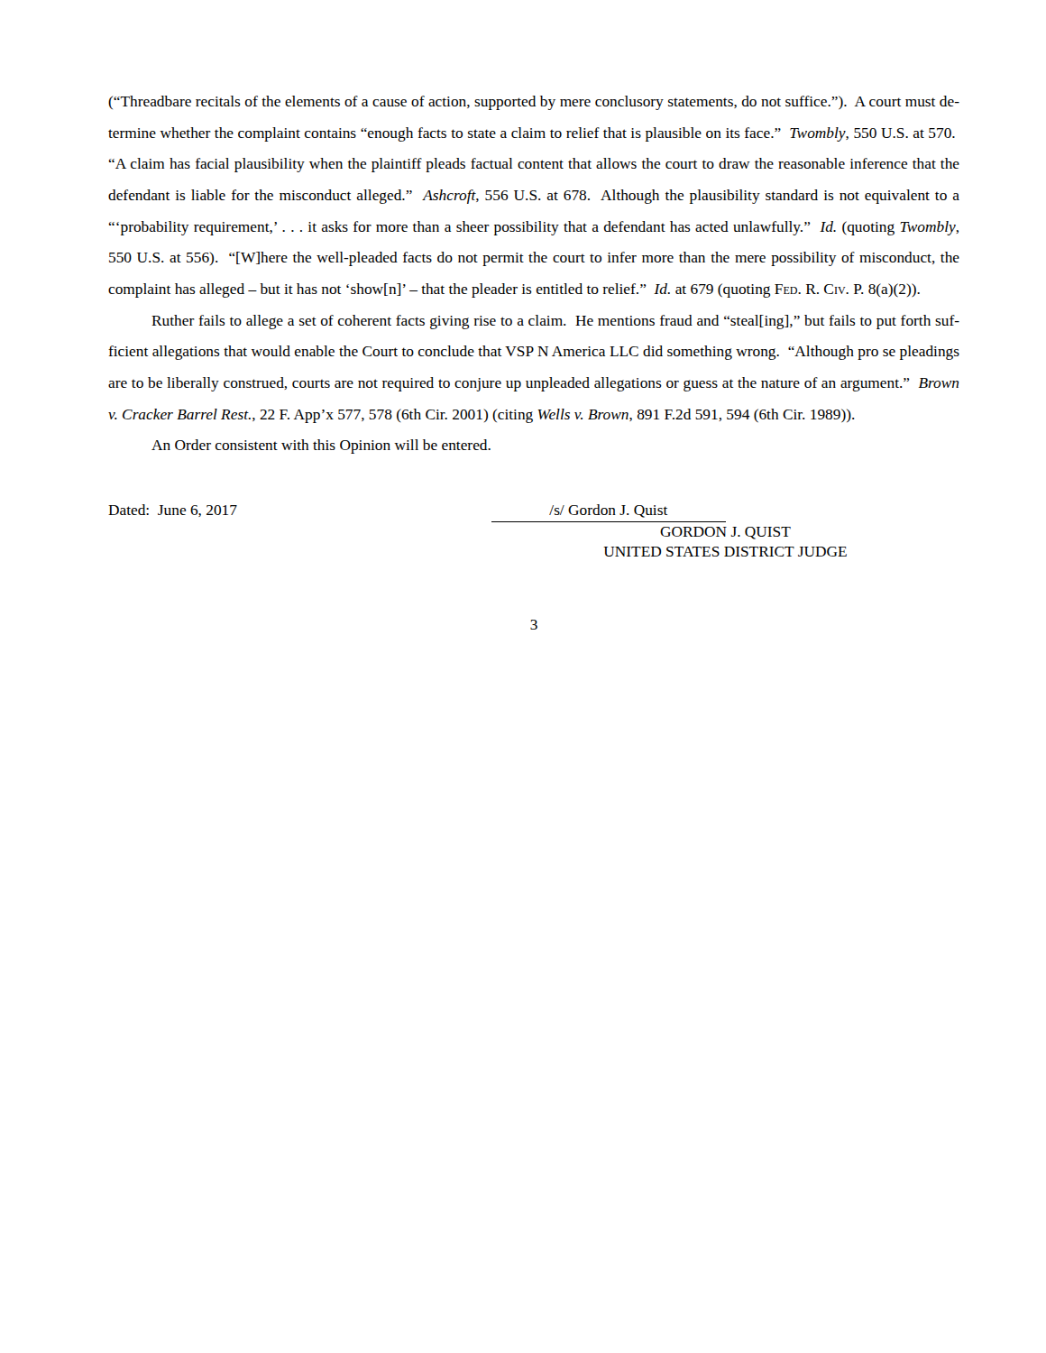(“Threadbare recitals of the elements of a cause of action, supported by mere conclusory statements, do not suffice.”). A court must determine whether the complaint contains “enough facts to state a claim to relief that is plausible on its face.” Twombly, 550 U.S. at 570. “A claim has facial plausibility when the plaintiff pleads factual content that allows the court to draw the reasonable inference that the defendant is liable for the misconduct alleged.” Ashcroft, 556 U.S. at 678. Although the plausibility standard is not equivalent to a “‘probability requirement,’ . . . it asks for more than a sheer possibility that a defendant has acted unlawfully.” Id. (quoting Twombly, 550 U.S. at 556). “[W]here the well-pleaded facts do not permit the court to infer more than the mere possibility of misconduct, the complaint has alleged – but it has not ‘show[n]’ – that the pleader is entitled to relief.” Id. at 679 (quoting Fed. R. Civ. P. 8(a)(2)).
Ruther fails to allege a set of coherent facts giving rise to a claim. He mentions fraud and “steal[ing],” but fails to put forth sufficient allegations that would enable the Court to conclude that VSP N America LLC did something wrong. “Although pro se pleadings are to be liberally construed, courts are not required to conjure up unpleaded allegations or guess at the nature of an argument.” Brown v. Cracker Barrel Rest., 22 F. App’x 577, 578 (6th Cir. 2001) (citing Wells v. Brown, 891 F.2d 591, 594 (6th Cir. 1989)).
An Order consistent with this Opinion will be entered.
| Dated: June 6, 2017 | /s/ Gordon J. Quist GORDON J. QUIST UNITED STATES DISTRICT JUDGE |
3